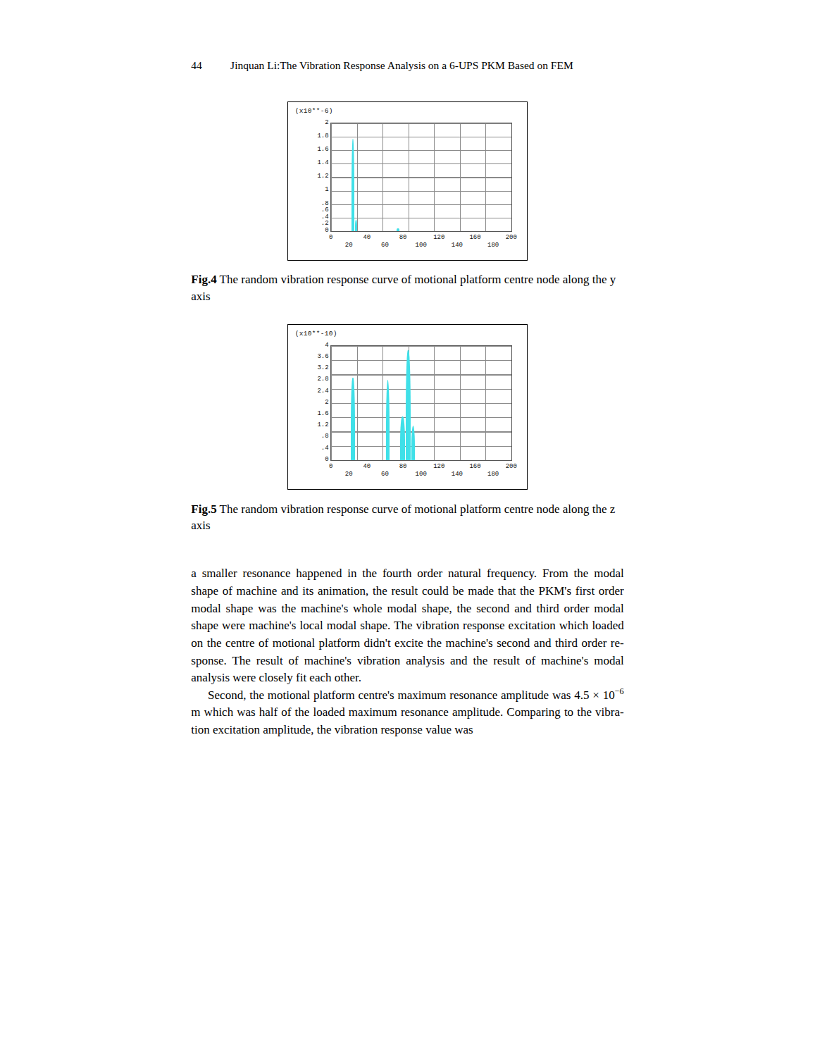44 Jinquan Li:The Vibration Response Analysis on a 6-UPS PKM Based on FEM
(x10**-6)
2 1.8 1.6 1.4 1.2 1 .8 .6 .4 .2 0 0 20 40 60 80 100 120 140 160 180 200
Fig.4 The random vibration response curve of motional platform centre node along the y axis
(x10**-10)
4 3.6 3.2 2.8 2.4 2 1.6 1.2 .8 .4 0 0 20 40 60 80 100 120 140 160 180 200
Fig.5 The random vibration response curve of motional platform centre node along the z axis
a smaller resonance happened in the fourth order natural frequency. From the modal shape of machine and its animation, the result could be made that the PKM's first order modal shape was the machine's whole modal shape, the second and third order modal shape were machine's local modal shape. The vibration response excitation which loaded on the centre of motional platform didn't excite the machine's second and third order response. The result of machine's vibration analysis and the result of machine's modal analysis were closely fit each other.
Second, the motional platform centre's maximum resonance amplitude was 4.5 × 10−6 m which was half of the loaded maximum resonance amplitude. Comparing to the vibration excitation amplitude, the vibration response value was